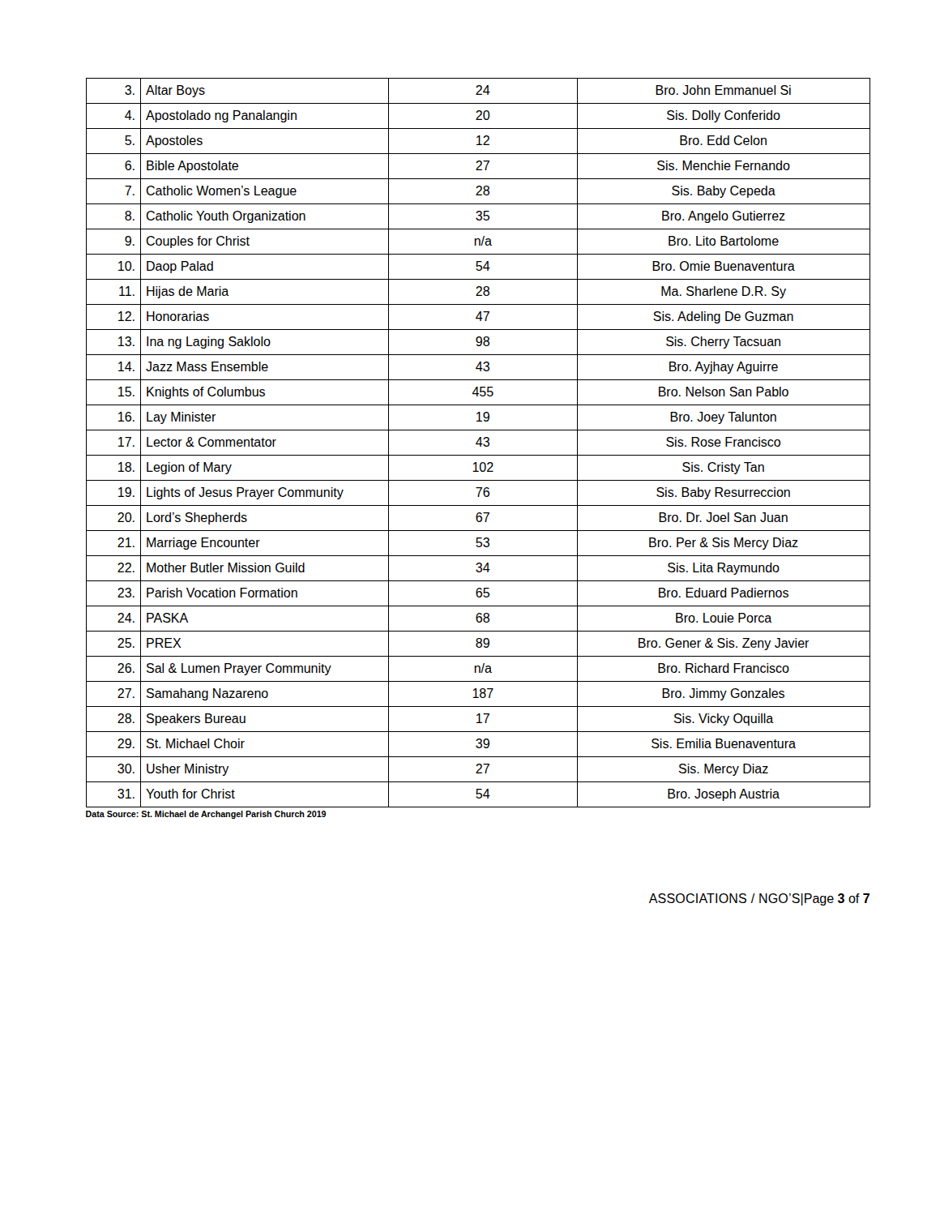| 3. | Altar Boys | 24 | Bro. John Emmanuel Si |
| 4. | Apostolado ng Panalangin | 20 | Sis. Dolly Conferido |
| 5. | Apostoles | 12 | Bro. Edd Celon |
| 6. | Bible Apostolate | 27 | Sis. Menchie Fernando |
| 7. | Catholic Women’s League | 28 | Sis. Baby Cepeda |
| 8. | Catholic Youth Organization | 35 | Bro. Angelo Gutierrez |
| 9. | Couples for Christ | n/a | Bro. Lito Bartolome |
| 10. | Daop Palad | 54 | Bro. Omie Buenaventura |
| 11. | Hijas de Maria | 28 | Ma. Sharlene D.R. Sy |
| 12. | Honorarias | 47 | Sis. Adeling De Guzman |
| 13. | Ina ng Laging Saklolo | 98 | Sis. Cherry Tacsuan |
| 14. | Jazz Mass Ensemble | 43 | Bro. Ayjhay Aguirre |
| 15. | Knights of Columbus | 455 | Bro. Nelson San Pablo |
| 16. | Lay Minister | 19 | Bro. Joey Talunton |
| 17. | Lector & Commentator | 43 | Sis. Rose Francisco |
| 18. | Legion of Mary | 102 | Sis. Cristy Tan |
| 19. | Lights of Jesus Prayer Community | 76 | Sis. Baby Resurreccion |
| 20. | Lord’s Shepherds | 67 | Bro. Dr. Joel San Juan |
| 21. | Marriage Encounter | 53 | Bro. Per & Sis Mercy Diaz |
| 22. | Mother Butler Mission Guild | 34 | Sis. Lita Raymundo |
| 23. | Parish Vocation Formation | 65 | Bro. Eduard Padiernos |
| 24. | PASKA | 68 | Bro. Louie Porca |
| 25. | PREX | 89 | Bro. Gener & Sis. Zeny Javier |
| 26. | Sal & Lumen Prayer Community | n/a | Bro. Richard Francisco |
| 27. | Samahang Nazareno | 187 | Bro. Jimmy Gonzales |
| 28. | Speakers Bureau | 17 | Sis. Vicky Oquilla |
| 29. | St. Michael Choir | 39 | Sis. Emilia Buenaventura |
| 30. | Usher Ministry | 27 | Sis. Mercy Diaz |
| 31. | Youth for Christ | 54 | Bro. Joseph Austria |
Data Source: St. Michael de Archangel Parish Church 2019
ASSOCIATIONS / NGO’S|Page 3 of 7